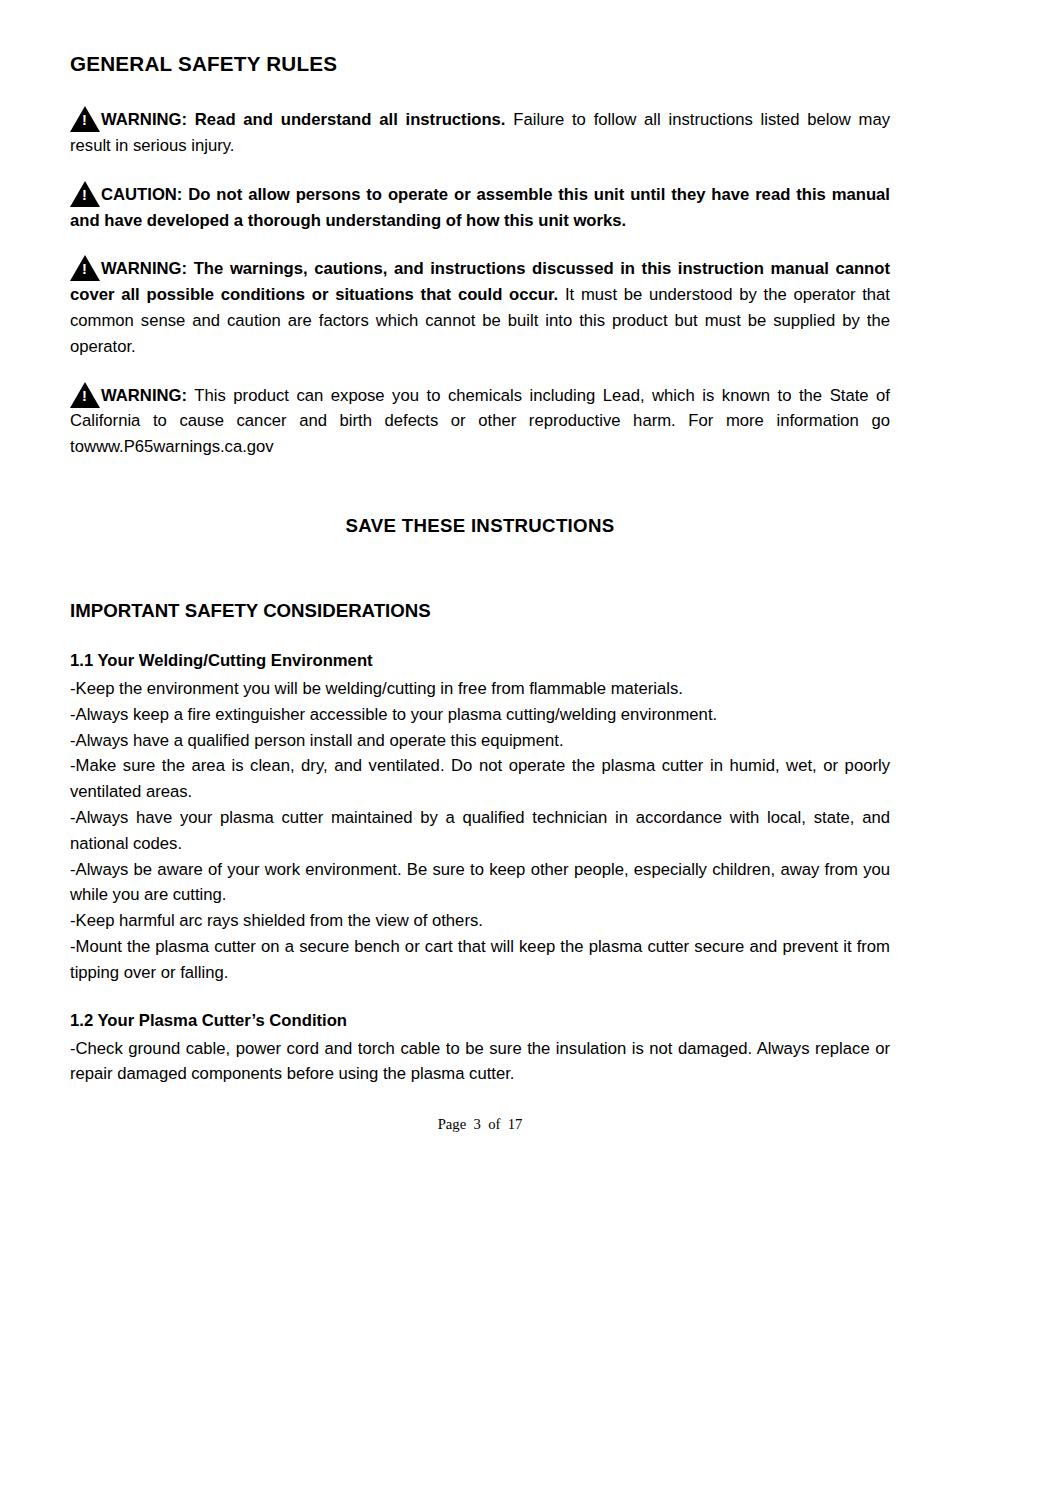GENERAL SAFETY RULES
WARNING: Read and understand all instructions. Failure to follow all instructions listed below may result in serious injury.
CAUTION: Do not allow persons to operate or assemble this unit until they have read this manual and have developed a thorough understanding of how this unit works.
WARNING: The warnings, cautions, and instructions discussed in this instruction manual cannot cover all possible conditions or situations that could occur. It must be understood by the operator that common sense and caution are factors which cannot be built into this product but must be supplied by the operator.
WARNING: This product can expose you to chemicals including Lead, which is known to the State of California to cause cancer and birth defects or other reproductive harm. For more information go towww.P65warnings.ca.gov
SAVE THESE INSTRUCTIONS
IMPORTANT SAFETY CONSIDERATIONS
1.1 Your Welding/Cutting Environment
-Keep the environment you will be welding/cutting in free from flammable materials.
-Always keep a fire extinguisher accessible to your plasma cutting/welding environment.
-Always have a qualified person install and operate this equipment.
-Make sure the area is clean, dry, and ventilated. Do not operate the plasma cutter in humid, wet, or poorly ventilated areas.
-Always have your plasma cutter maintained by a qualified technician in accordance with local, state, and national codes.
-Always be aware of your work environment. Be sure to keep other people, especially children, away from you while you are cutting.
-Keep harmful arc rays shielded from the view of others.
-Mount the plasma cutter on a secure bench or cart that will keep the plasma cutter secure and prevent it from tipping over or falling.
1.2 Your Plasma Cutter’s Condition
-Check ground cable, power cord and torch cable to be sure the insulation is not damaged. Always replace or repair damaged components before using the plasma cutter.
Page 3 of 17